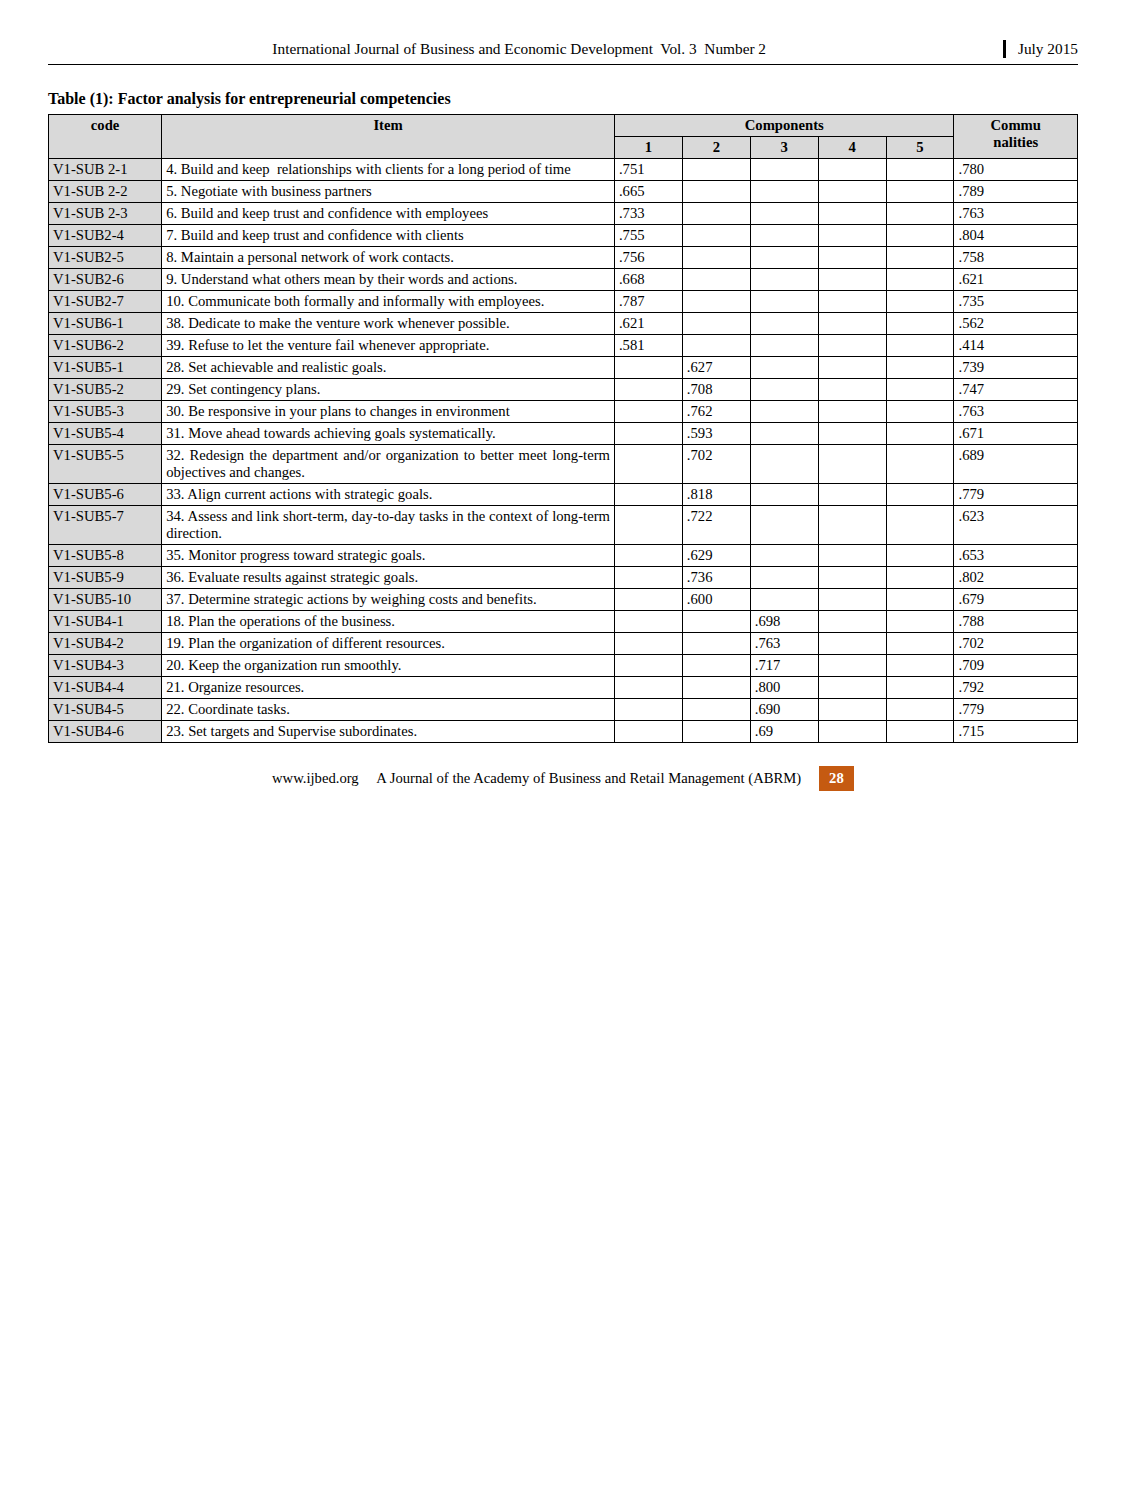International Journal of Business and Economic Development Vol. 3 Number 2
July 2015
Table (1): Factor analysis for entrepreneurial competencies
| code | Item | Components | Commu nalities |
| --- | --- | --- | --- |
| 1 | 2 | 3 | 4 | 5 |
| V1-SUB 2-1 | 4. Build and keep relationships with clients for a long period of time | .751 | | | | | .780 |
| V1-SUB 2-2 | 5. Negotiate with business partners | .665 | | | | | .789 |
| V1-SUB 2-3 | 6. Build and keep trust and confidence with employees | .733 | | | | | .763 |
| V1-SUB2-4 | 7. Build and keep trust and confidence with clients | .755 | | | | | .804 |
| V1-SUB2-5 | 8. Maintain a personal network of work contacts. | .756 | | | | | .758 |
| V1-SUB2-6 | 9. Understand what others mean by their words and actions. | .668 | | | | | .621 |
| V1-SUB2-7 | 10. Communicate both formally and informally with employees. | .787 | | | | | .735 |
| V1-SUB6-1 | 38. Dedicate to make the venture work whenever possible. | .621 | | | | | .562 |
| V1-SUB6-2 | 39. Refuse to let the venture fail whenever appropriate. | .581 | | | | | .414 |
| V1-SUB5-1 | 28. Set achievable and realistic goals. | | .627 | | | | .739 |
| V1-SUB5-2 | 29. Set contingency plans. | | .708 | | | | .747 |
| V1-SUB5-3 | 30. Be responsive in your plans to changes in environment | | .762 | | | | .763 |
| V1-SUB5-4 | 31. Move ahead towards achieving goals systematically. | | .593 | | | | .671 |
| V1-SUB5-5 | 32. Redesign the department and/or organization to better meet long-term objectives and changes. | | .702 | | | | .689 |
| V1-SUB5-6 | 33. Align current actions with strategic goals. | | .818 | | | | .779 |
| V1-SUB5-7 | 34. Assess and link short-term, day-to-day tasks in the context of long-term direction. | | .722 | | | | .623 |
| V1-SUB5-8 | 35. Monitor progress toward strategic goals. | | .629 | | | | .653 |
| V1-SUB5-9 | 36. Evaluate results against strategic goals. | | .736 | | | | .802 |
| V1-SUB5-10 | 37. Determine strategic actions by weighing costs and benefits. | | .600 | | | | .679 |
| V1-SUB4-1 | 18. Plan the operations of the business. | | | .698 | | | .788 |
| V1-SUB4-2 | 19. Plan the organization of different resources. | | | .763 | | | .702 |
| V1-SUB4-3 | 20. Keep the organization run smoothly. | | | .717 | | | .709 |
| V1-SUB4-4 | 21. Organize resources. | | | .800 | | | .792 |
| V1-SUB4-5 | 22. Coordinate tasks. | | | .690 | | | .779 |
| V1-SUB4-6 | 23. Set targets and Supervise subordinates. | | | .69 | | | .715 |
www.ijbed.org A Journal of the Academy of Business and Retail Management (ABRM) 28